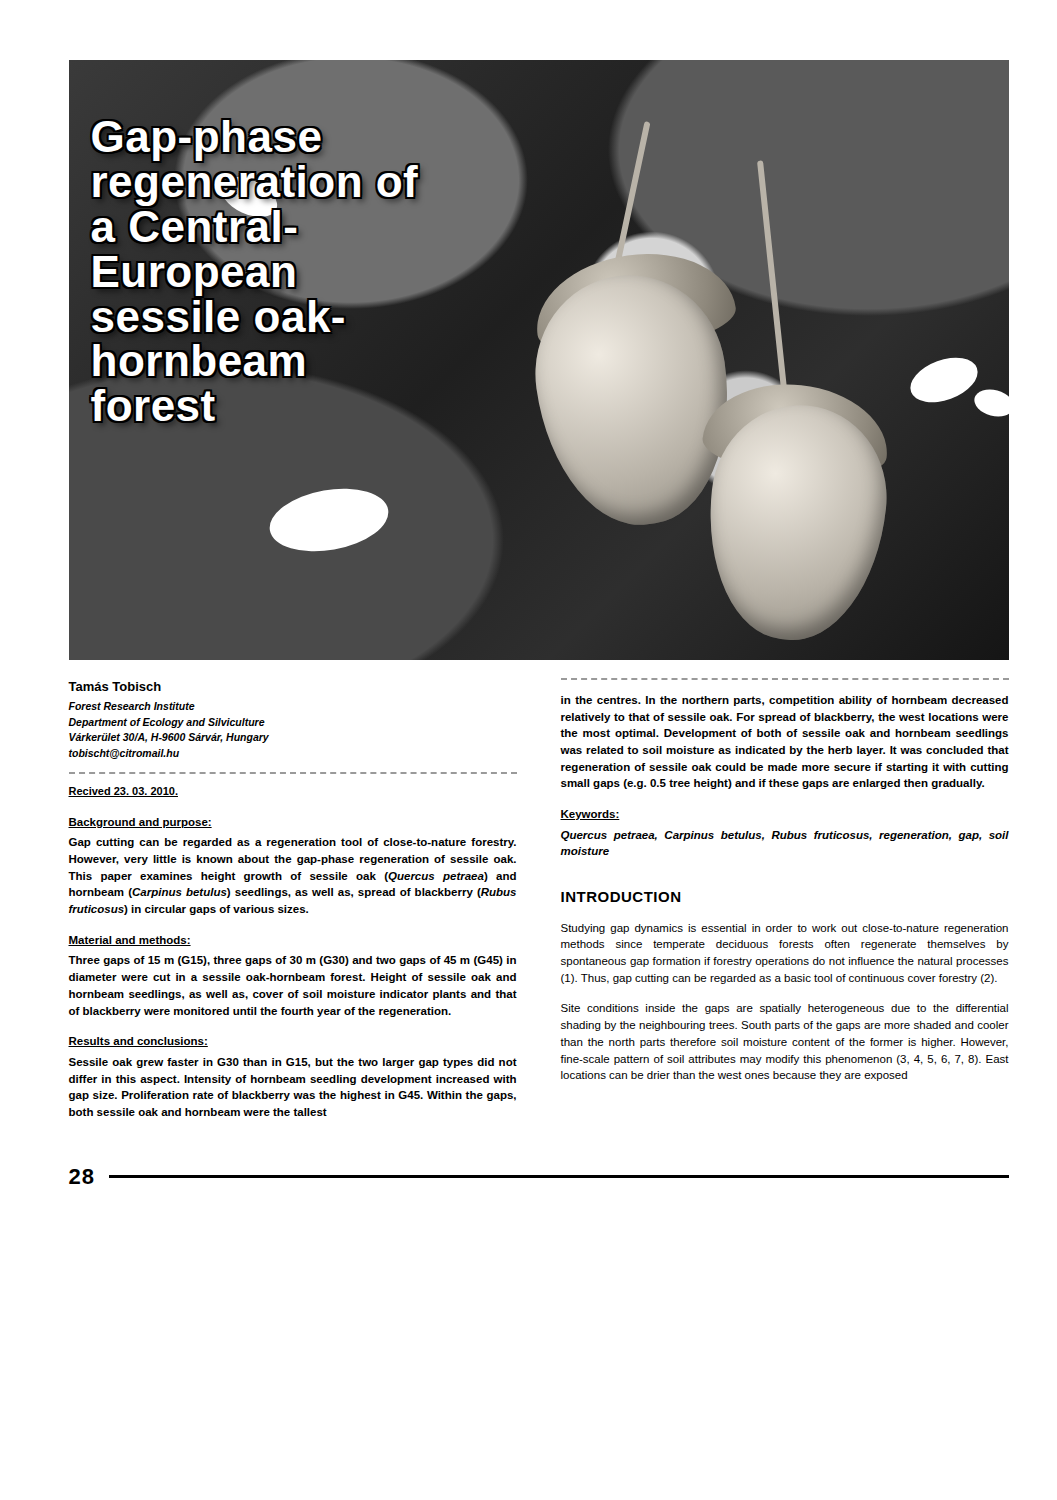Gap-phase regeneration of a Central-European sessile oak-hornbeam forest
Tamás Tobisch
Forest Research Institute
Department of Ecology and Silviculture
Várkerület 30/A, H-9600 Sárvár, Hungary
tobischt@citromail.hu
Recived 23. 03. 2010.
Background and purpose:
Gap cutting can be regarded as a regeneration tool of close-to-nature forestry. However, very little is known about the gap-phase regeneration of sessile oak. This paper examines height growth of sessile oak (Quercus petraea) and hornbeam (Carpinus betulus) seedlings, as well as, spread of blackberry (Rubus fruticosus) in circular gaps of various sizes.
Material and methods:
Three gaps of 15 m (G15), three gaps of 30 m (G30) and two gaps of 45 m (G45) in diameter were cut in a sessile oak-hornbeam forest. Height of sessile oak and hornbeam seedlings, as well as, cover of soil moisture indicator plants and that of blackberry were monitored until the fourth year of the regeneration.
Results and conclusions:
Sessile oak grew faster in G30 than in G15, but the two larger gap types did not differ in this aspect. Intensity of hornbeam seedling development increased with gap size. Proliferation rate of blackberry was the highest in G45. Within the gaps, both sessile oak and hornbeam were the tallest
in the centres. In the northern parts, competition ability of hornbeam decreased relatively to that of sessile oak. For spread of blackberry, the west locations were the most optimal. Development of both of sessile oak and hornbeam seedlings was related to soil moisture as indicated by the herb layer. It was concluded that regeneration of sessile oak could be made more secure if starting it with cutting small gaps (e.g. 0.5 tree height) and if these gaps are enlarged then gradually.
Keywords:
Quercus petraea, Carpinus betulus, Rubus fruticosus, regeneration, gap, soil moisture
INTRODUCTION
Studying gap dynamics is essential in order to work out close-to-nature regeneration methods since temperate deciduous forests often regenerate themselves by spontaneous gap formation if forestry operations do not influence the natural processes (1). Thus, gap cutting can be regarded as a basic tool of continuous cover forestry (2).
Site conditions inside the gaps are spatially heterogeneous due to the differential shading by the neighbouring trees. South parts of the gaps are more shaded and cooler than the north parts therefore soil moisture content of the former is higher. However, fine-scale pattern of soil attributes may modify this phenomenon (3, 4, 5, 6, 7, 8). East locations can be drier than the west ones because they are exposed
28